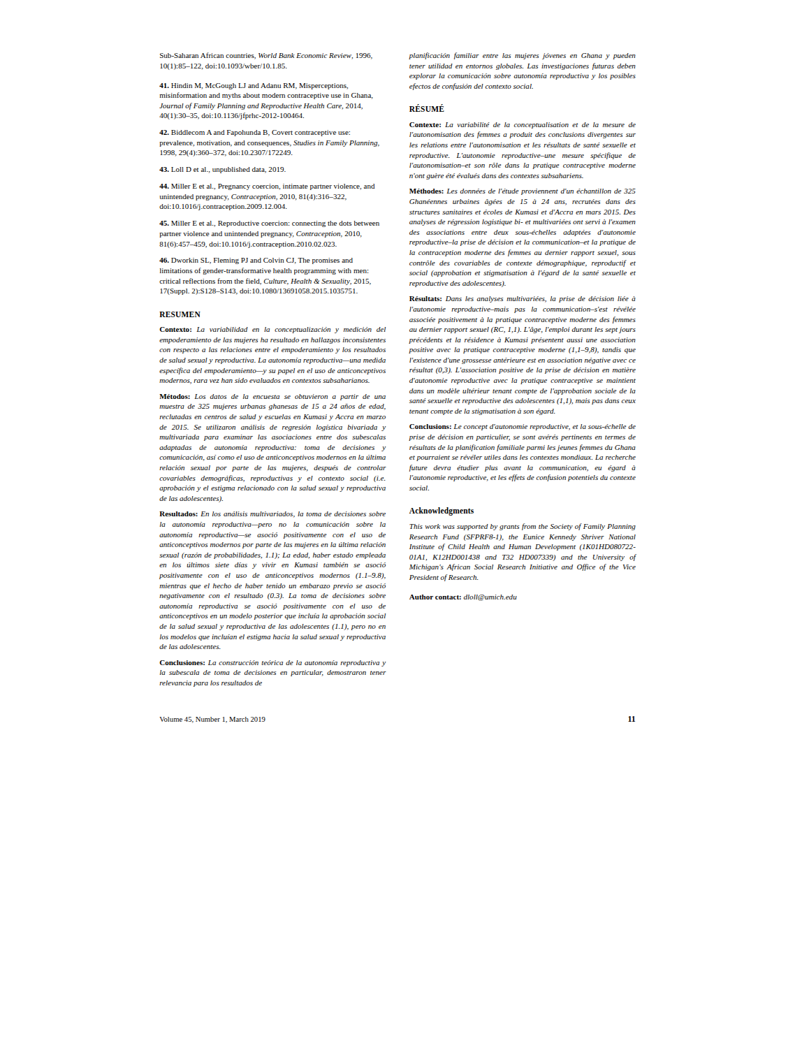Sub-Saharan African countries, World Bank Economic Review, 1996, 10(1):85–122, doi:10.1093/wber/10.1.85.
41. Hindin M, McGough LJ and Adanu RM, Misperceptions, misinformation and myths about modern contraceptive use in Ghana, Journal of Family Planning and Reproductive Health Care, 2014, 40(1):30–35, doi:10.1136/jfprhc-2012-100464.
42. Biddlecom A and Fapohunda B, Covert contraceptive use: prevalence, motivation, and consequences, Studies in Family Planning, 1998, 29(4):360–372, doi:10.2307/172249.
43. Loll D et al., unpublished data, 2019.
44. Miller E et al., Pregnancy coercion, intimate partner violence, and unintended pregnancy, Contraception, 2010, 81(4):316–322, doi:10.1016/j.contraception.2009.12.004.
45. Miller E et al., Reproductive coercion: connecting the dots between partner violence and unintended pregnancy, Contraception, 2010, 81(6):457–459, doi:10.1016/j.contraception.2010.02.023.
46. Dworkin SL, Fleming PJ and Colvin CJ, The promises and limitations of gender-transformative health programming with men: critical reflections from the field, Culture, Health & Sexuality, 2015, 17(Suppl. 2):S128–S143, doi:10.1080/13691058.2015.1035751.
RESUMEN
Contexto: La variabilidad en la conceptualización y medición del empoderamiento de las mujeres ha resultado en hallazgos inconsistentes con respecto a las relaciones entre el empoderamiento y los resultados de salud sexual y reproductiva. La autonomía reproductiva—una medida específica del empoderamiento—y su papel en el uso de anticonceptivos modernos, rara vez han sido evaluados en contextos subsaharianos.
Métodos: Los datos de la encuesta se obtuvieron a partir de una muestra de 325 mujeres urbanas ghanesas de 15 a 24 años de edad, reclutadas en centros de salud y escuelas en Kumasi y Accra en marzo de 2015. Se utilizaron análisis de regresión logística bivariada y multivariada para examinar las asociaciones entre dos subescalas adaptadas de autonomía reproductiva: toma de decisiones y comunicación, así como el uso de anticonceptivos modernos en la última relación sexual por parte de las mujeres, después de controlar covariables demográficas, reproductivas y el contexto social (i.e. aprobación y el estigma relacionado con la salud sexual y reproductiva de las adolescentes).
Resultados: En los análisis multivariados, la toma de decisiones sobre la autonomía reproductiva—pero no la comunicación sobre la autonomía reproductiva—se asoció positivamente con el uso de anticonceptivos modernos por parte de las mujeres en la última relación sexual (razón de probabilidades, 1.1); La edad, haber estado empleada en los últimos siete días y vivir en Kumasi también se asoció positivamente con el uso de anticonceptivos modernos (1.1–9.8), mientras que el hecho de haber tenido un embarazo previo se asoció negativamente con el resultado (0.3). La toma de decisiones sobre autonomía reproductiva se asoció positivamente con el uso de anticonceptivos en un modelo posterior que incluía la aprobación social de la salud sexual y reproductiva de las adolescentes (1.1), pero no en los modelos que incluían el estigma hacia la salud sexual y reproductiva de las adolescentes.
Conclusiones: La construcción teórica de la autonomía reproductiva y la subescala de toma de decisiones en particular, demostraron tener relevancia para los resultados de
planificación familiar entre las mujeres jóvenes en Ghana y pueden tener utilidad en entornos globales. Las investigaciones futuras deben explorar la comunicación sobre autonomía reproductiva y los posibles efectos de confusión del contexto social.
RÉSUMÉ
Contexte: La variabilité de la conceptualisation et de la mesure de l'autonomisation des femmes a produit des conclusions divergentes sur les relations entre l'autonomisation et les résultats de santé sexuelle et reproductive. L'autonomie reproductive–une mesure spécifique de l'autonomisation–et son rôle dans la pratique contraceptive moderne n'ont guère été évalués dans des contextes subsahariens.
Méthodes: Les données de l'étude proviennent d'un échantillon de 325 Ghanéennes urbaines âgées de 15 à 24 ans, recrutées dans des structures sanitaires et écoles de Kumasi et d'Accra en mars 2015. Des analyses de régression logistique bi- et multivariées ont servi à l'examen des associations entre deux sous-échelles adaptées d'autonomie reproductive–la prise de décision et la communication–et la pratique de la contraception moderne des femmes au dernier rapport sexuel, sous contrôle des covariables de contexte démographique, reproductif et social (approbation et stigmatisation à l'égard de la santé sexuelle et reproductive des adolescentes).
Résultats: Dans les analyses multivariées, la prise de décision liée à l'autonomie reproductive–mais pas la communication–s'est révélée associée positivement à la pratique contraceptive moderne des femmes au dernier rapport sexuel (RC, 1,1). L'âge, l'emploi durant les sept jours précédents et la résidence à Kumasi présentent aussi une association positive avec la pratique contraceptive moderne (1,1–9,8), tandis que l'existence d'une grossesse antérieure est en association négative avec ce résultat (0,3). L'association positive de la prise de décision en matière d'autonomie reproductive avec la pratique contraceptive se maintient dans un modèle ultérieur tenant compte de l'approbation sociale de la santé sexuelle et reproductive des adolescentes (1,1), mais pas dans ceux tenant compte de la stigmatisation à son égard.
Conclusions: Le concept d'autonomie reproductive, et la sous-échelle de prise de décision en particulier, se sont avérés pertinents en termes de résultats de la planification familiale parmi les jeunes femmes du Ghana et pourraient se révéler utiles dans les contextes mondiaux. La recherche future devra étudier plus avant la communication, eu égard à l'autonomie reproductive, et les effets de confusion potentiels du contexte social.
Acknowledgments
This work was supported by grants from the Society of Family Planning Research Fund (SFPRF8-1), the Eunice Kennedy Shriver National Institute of Child Health and Human Development (1K01HD080722-01A1, K12HD001438 and T32 HD007339) and the University of Michigan's African Social Research Initiative and Office of the Vice President of Research.
Author contact: dloll@umich.edu
Volume 45, Number 1, March 2019
11